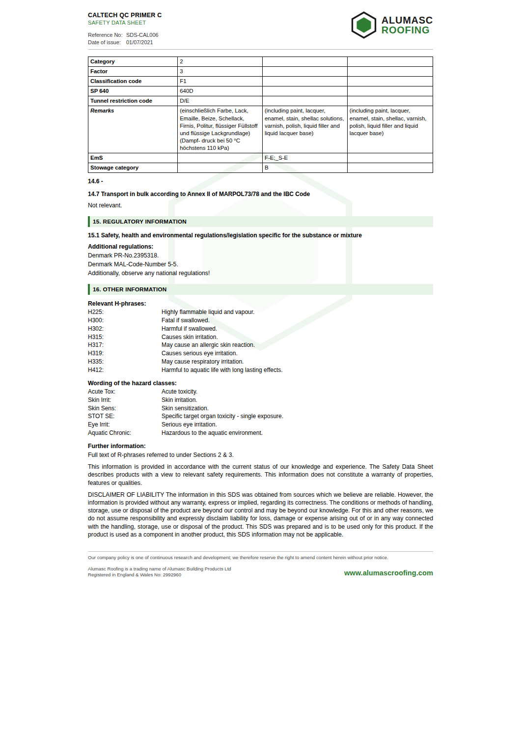CALTECH QC PRIMER C
SAFETY DATA SHEET
Reference No: SDS-CAL006 Date of issue: 01/07/2021
ALUMASC
ROOFING
| Category | 2 | | |
| Factor | 3 | | |
| Classification code | F1 | | |
| SP 640 | 640D | | |
| Tunnel restriction code | D/E | | |
| Remarks | (einschließlich Farbe, Lack, Emaille, Beize, Schellack, Firnis, Politur, flüssiger Füllstoff und flüssige Lackgrundlage) (Dampf- druck bei 50 °C höchstens 110 kPa) | (including paint, lacquer, enamel, stain, shellac solutions, varnish, polish, liquid filler and liquid lacquer base) | (including paint, lacquer, enamel, stain, shellac, varnish, polish, liquid filler and liquid lacquer base) |
| EmS | | F-E;_S-E | |
| Stowage category | | B | |
14.6 -
14.7 Transport in bulk according to Annex II of MARPOL73/78 and the IBC Code
Not relevant.
15. REGULATORY INFORMATION
15.1 Safety, health and environmental regulations/legislation specific for the substance or mixture
Additional regulations:
Denmark PR-No.2395318.
Denmark MAL-Code-Number 5-5.
Additionally, observe any national regulations!
16. OTHER INFORMATION
Relevant H-phrases:
H225: Highly flammable liquid and vapour. H300: Fatal if swallowed. H302: Harmful if swallowed. H315: Causes skin irritation. H317: May cause an allergic skin reaction. H319: Causes serious eye irritation. H335: May cause respiratory irritation. H412: Harmful to aquatic life with long lasting effects.
Wording of the hazard classes:
Acute Tox: Acute toxicity. Skin Irrit: Skin irritation. Skin Sens: Skin sensitization. STOT SE: Specific target organ toxicity - single exposure. Eye Irrit: Serious eye irritation. Aquatic Chronic: Hazardous to the aquatic environment.
Further information:
Full text of R-phrases referred to under Sections 2 & 3.
This information is provided in accordance with the current status of our knowledge and experience. The Safety Data Sheet describes products with a view to relevant safety requirements. This information does not constitute a warranty of properties, features or qualities.
DISCLAIMER OF LIABILITY The information in this SDS was obtained from sources which we believe are reliable. However, the information is provided without any warranty, express or implied, regarding its correctness. The conditions or methods of handling, storage, use or disposal of the product are beyond our control and may be beyond our knowledge. For this and other reasons, we do not assume responsibility and expressly disclaim liability for loss, damage or expense arising out of or in any way connected with the handling, storage, use or disposal of the product. This SDS was prepared and is to be used only for this product. If the product is used as a component in another product, this SDS information may not be applicable.
Our company policy is one of continuous research and development; we therefore reserve the right to amend content herein without prior notice.
Alumasc Roofing is a trading name of Alumasc Building Products Ltd
Registered in England & Wales No: 2992960
www.alumascroofing.com